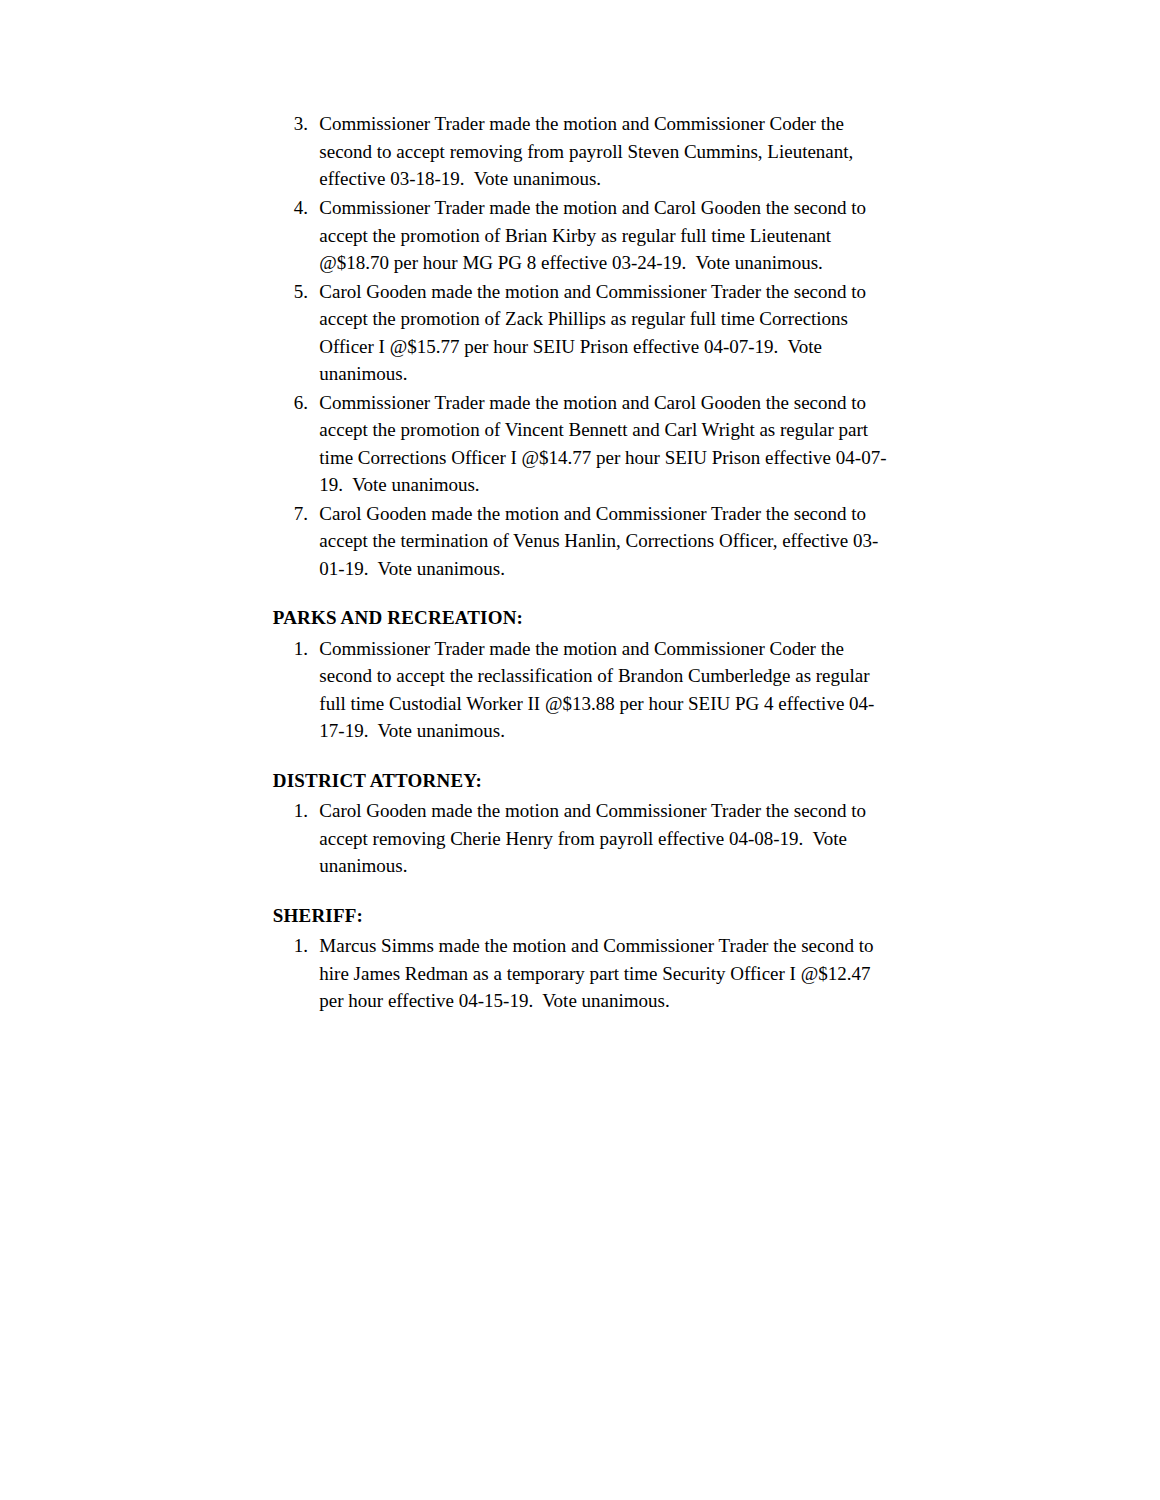Commissioner Trader made the motion and Commissioner Coder the second to accept removing from payroll Steven Cummins, Lieutenant, effective 03-18-19. Vote unanimous.
Commissioner Trader made the motion and Carol Gooden the second to accept the promotion of Brian Kirby as regular full time Lieutenant @$18.70 per hour MG PG 8 effective 03-24-19. Vote unanimous.
Carol Gooden made the motion and Commissioner Trader the second to accept the promotion of Zack Phillips as regular full time Corrections Officer I @$15.77 per hour SEIU Prison effective 04-07-19. Vote unanimous.
Commissioner Trader made the motion and Carol Gooden the second to accept the promotion of Vincent Bennett and Carl Wright as regular part time Corrections Officer I @$14.77 per hour SEIU Prison effective 04-07-19. Vote unanimous.
Carol Gooden made the motion and Commissioner Trader the second to accept the termination of Venus Hanlin, Corrections Officer, effective 03-01-19. Vote unanimous.
PARKS AND RECREATION:
Commissioner Trader made the motion and Commissioner Coder the second to accept the reclassification of Brandon Cumberledge as regular full time Custodial Worker II @$13.88 per hour SEIU PG 4 effective 04-17-19. Vote unanimous.
DISTRICT ATTORNEY:
Carol Gooden made the motion and Commissioner Trader the second to accept removing Cherie Henry from payroll effective 04-08-19. Vote unanimous.
SHERIFF:
Marcus Simms made the motion and Commissioner Trader the second to hire James Redman as a temporary part time Security Officer I @$12.47 per hour effective 04-15-19. Vote unanimous.